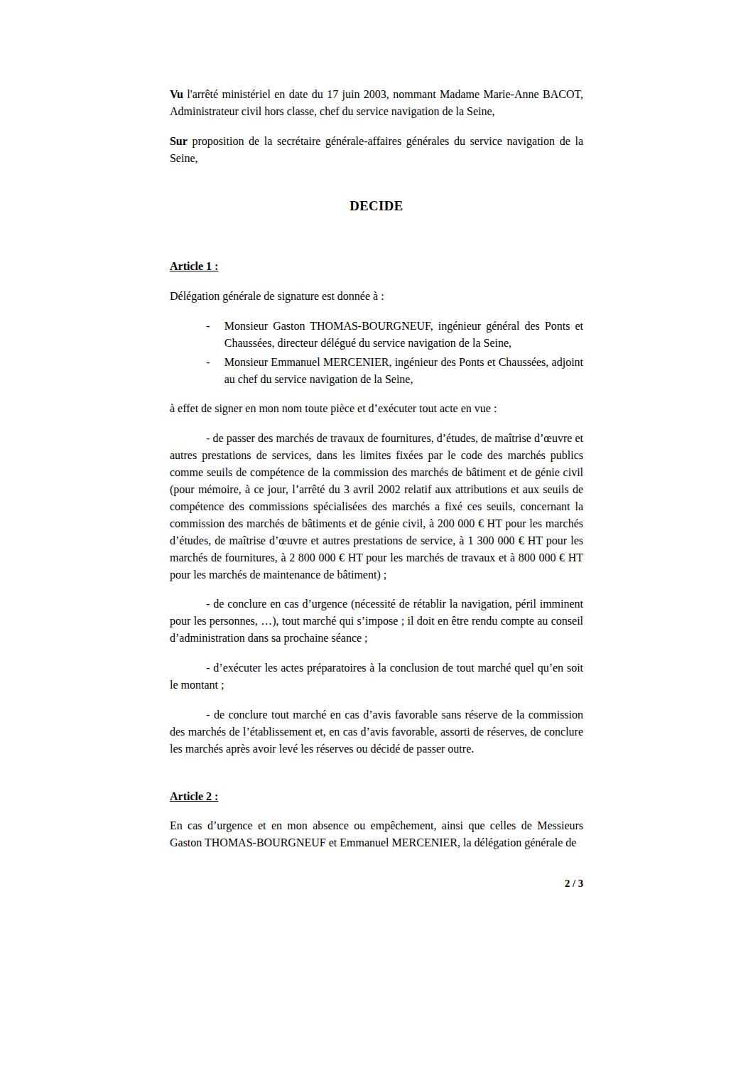Vu l'arrêté ministériel en date du 17 juin 2003, nommant Madame Marie-Anne BACOT, Administrateur civil hors classe, chef du service navigation de la Seine,
Sur proposition de la secrétaire générale-affaires générales du service navigation de la Seine,
DECIDE
Article 1 :
Délégation générale de signature est donnée à :
Monsieur Gaston THOMAS-BOURGNEUF, ingénieur général des Ponts et Chaussées, directeur délégué du service navigation de la Seine,
Monsieur Emmanuel MERCENIER, ingénieur des Ponts et Chaussées, adjoint au chef du service navigation de la Seine,
à effet de signer en mon nom toute pièce et d’exécuter tout acte en vue :
- de passer des marchés de travaux de fournitures, d’études, de maîtrise d’œuvre et autres prestations de services, dans les limites fixées par le code des marchés publics comme seuils de compétence de la commission des marchés de bâtiment et de génie civil (pour mémoire, à ce jour, l’arrêté du 3 avril 2002 relatif aux attributions et aux seuils de compétence des commissions spécialisées des marchés a fixé ces seuils, concernant la commission des marchés de bâtiments et de génie civil, à 200 000 € HT pour les marchés d’études, de maîtrise d’œuvre et autres prestations de service, à 1 300 000 € HT pour les marchés de fournitures, à 2 800 000 € HT pour les marchés de travaux et à 800 000 € HT pour les marchés de maintenance de bâtiment) ;
- de conclure en cas d’urgence (nécessité de rétablir la navigation, péril imminent pour les personnes, …), tout marché qui s’impose ; il doit en être rendu compte au conseil d’administration dans sa prochaine séance ;
- d’exécuter les actes préparatoires à la conclusion de tout marché quel qu’en soit le montant ;
- de conclure tout marché en cas d’avis favorable sans réserve de la commission des marchés de l’établissement et, en cas d’avis favorable, assorti de réserves, de conclure les marchés après avoir levé les réserves ou décidé de passer outre.
Article 2 :
En cas d’urgence et en mon absence ou empêchement, ainsi que celles de Messieurs Gaston THOMAS-BOURGNEUF et Emmanuel MERCENIER, la délégation générale de
2 / 3